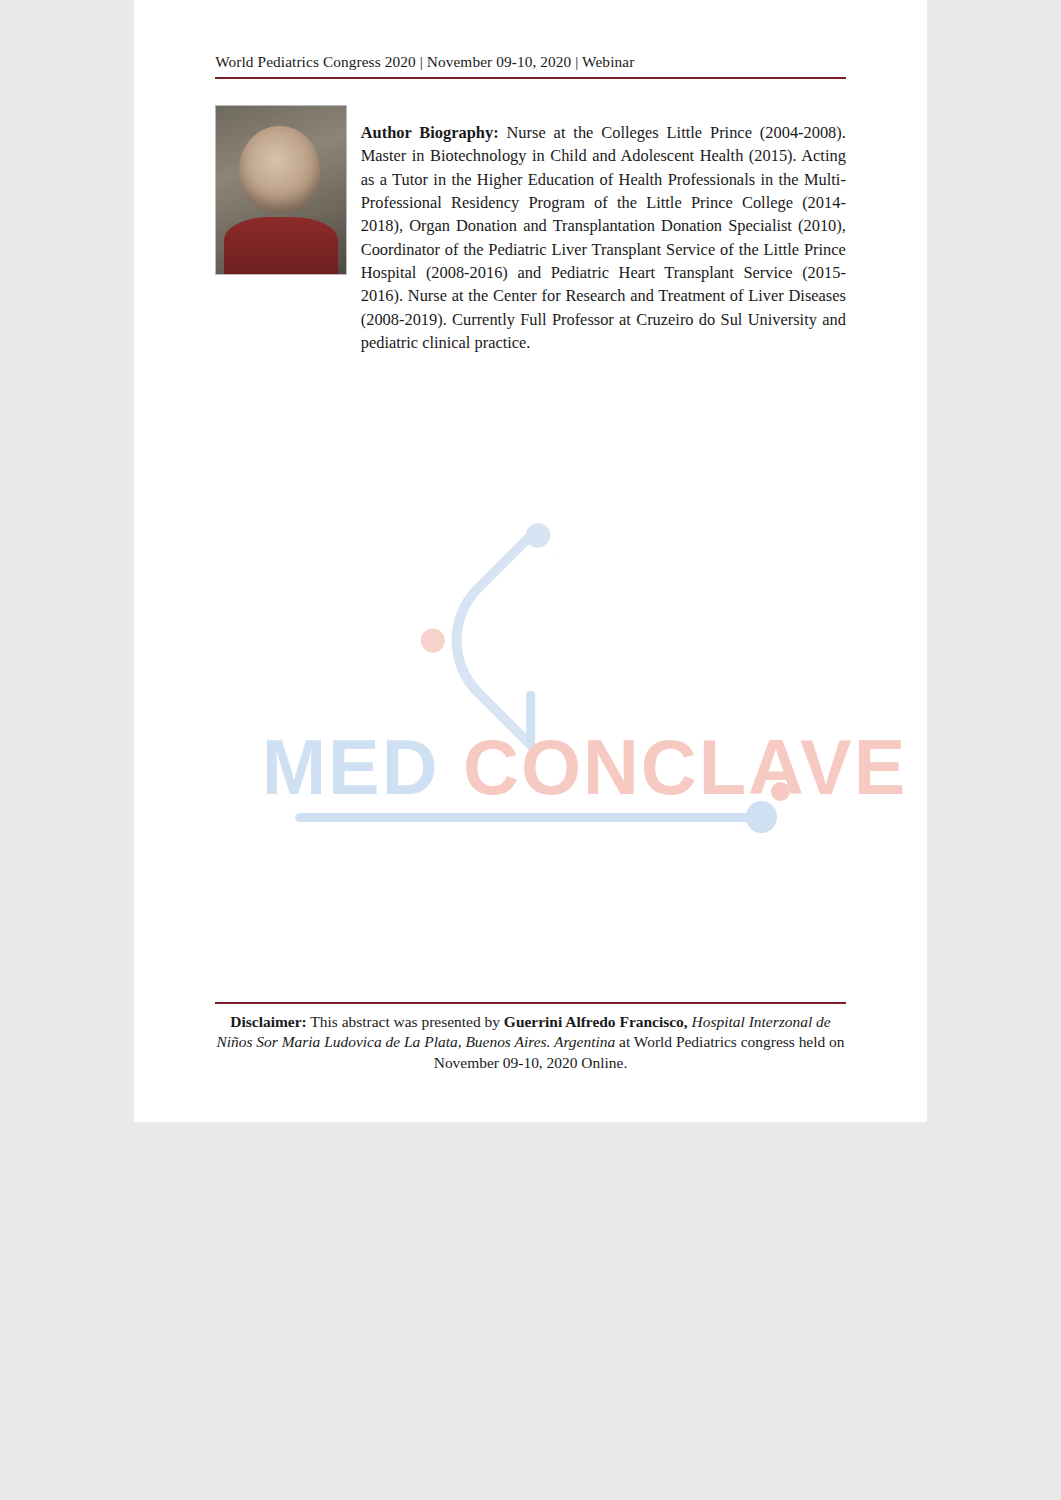World Pediatrics Congress 2020 | November 09-10, 2020 | Webinar
Author Biography: Nurse at the Colleges Little Prince (2004-2008). Master in Biotechnology in Child and Adolescent Health (2015). Acting as a Tutor in the Higher Education of Health Professionals in the Multi-Professional Residency Program of the Little Prince College (2014-2018), Organ Donation and Transplantation Donation Specialist (2010), Coordinator of the Pediatric Liver Transplant Service of the Little Prince Hospital (2008-2016) and Pediatric Heart Transplant Service (2015-2016). Nurse at the Center for Research and Treatment of Liver Diseases (2008-2019). Currently Full Professor at Cruzeiro do Sul University and pediatric clinical practice.
MED CONCLAVE
Disclaimer: This abstract was presented by Guerrini Alfredo Francisco, Hospital Interzonal de Niños Sor Maria Ludovica de La Plata, Buenos Aires. Argentina at World Pediatrics congress held on November 09-10, 2020 Online.